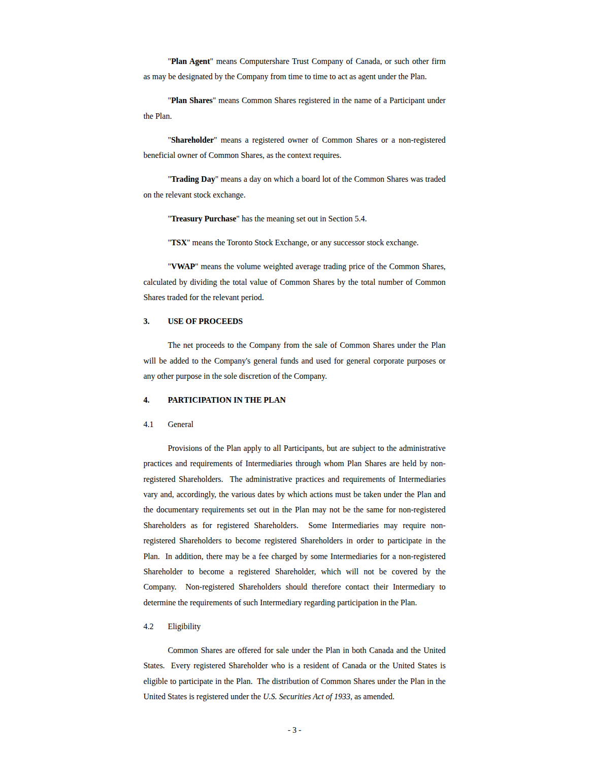"Plan Agent" means Computershare Trust Company of Canada, or such other firm as may be designated by the Company from time to time to act as agent under the Plan.
"Plan Shares" means Common Shares registered in the name of a Participant under the Plan.
"Shareholder" means a registered owner of Common Shares or a non-registered beneficial owner of Common Shares, as the context requires.
"Trading Day" means a day on which a board lot of the Common Shares was traded on the relevant stock exchange.
"Treasury Purchase" has the meaning set out in Section 5.4.
"TSX" means the Toronto Stock Exchange, or any successor stock exchange.
"VWAP" means the volume weighted average trading price of the Common Shares, calculated by dividing the total value of Common Shares by the total number of Common Shares traded for the relevant period.
3. USE OF PROCEEDS
The net proceeds to the Company from the sale of Common Shares under the Plan will be added to the Company's general funds and used for general corporate purposes or any other purpose in the sole discretion of the Company.
4. PARTICIPATION IN THE PLAN
4.1 General
Provisions of the Plan apply to all Participants, but are subject to the administrative practices and requirements of Intermediaries through whom Plan Shares are held by non-registered Shareholders. The administrative practices and requirements of Intermediaries vary and, accordingly, the various dates by which actions must be taken under the Plan and the documentary requirements set out in the Plan may not be the same for non-registered Shareholders as for registered Shareholders. Some Intermediaries may require non-registered Shareholders to become registered Shareholders in order to participate in the Plan. In addition, there may be a fee charged by some Intermediaries for a non-registered Shareholder to become a registered Shareholder, which will not be covered by the Company. Non-registered Shareholders should therefore contact their Intermediary to determine the requirements of such Intermediary regarding participation in the Plan.
4.2 Eligibility
Common Shares are offered for sale under the Plan in both Canada and the United States. Every registered Shareholder who is a resident of Canada or the United States is eligible to participate in the Plan. The distribution of Common Shares under the Plan in the United States is registered under the U.S. Securities Act of 1933, as amended.
- 3 -